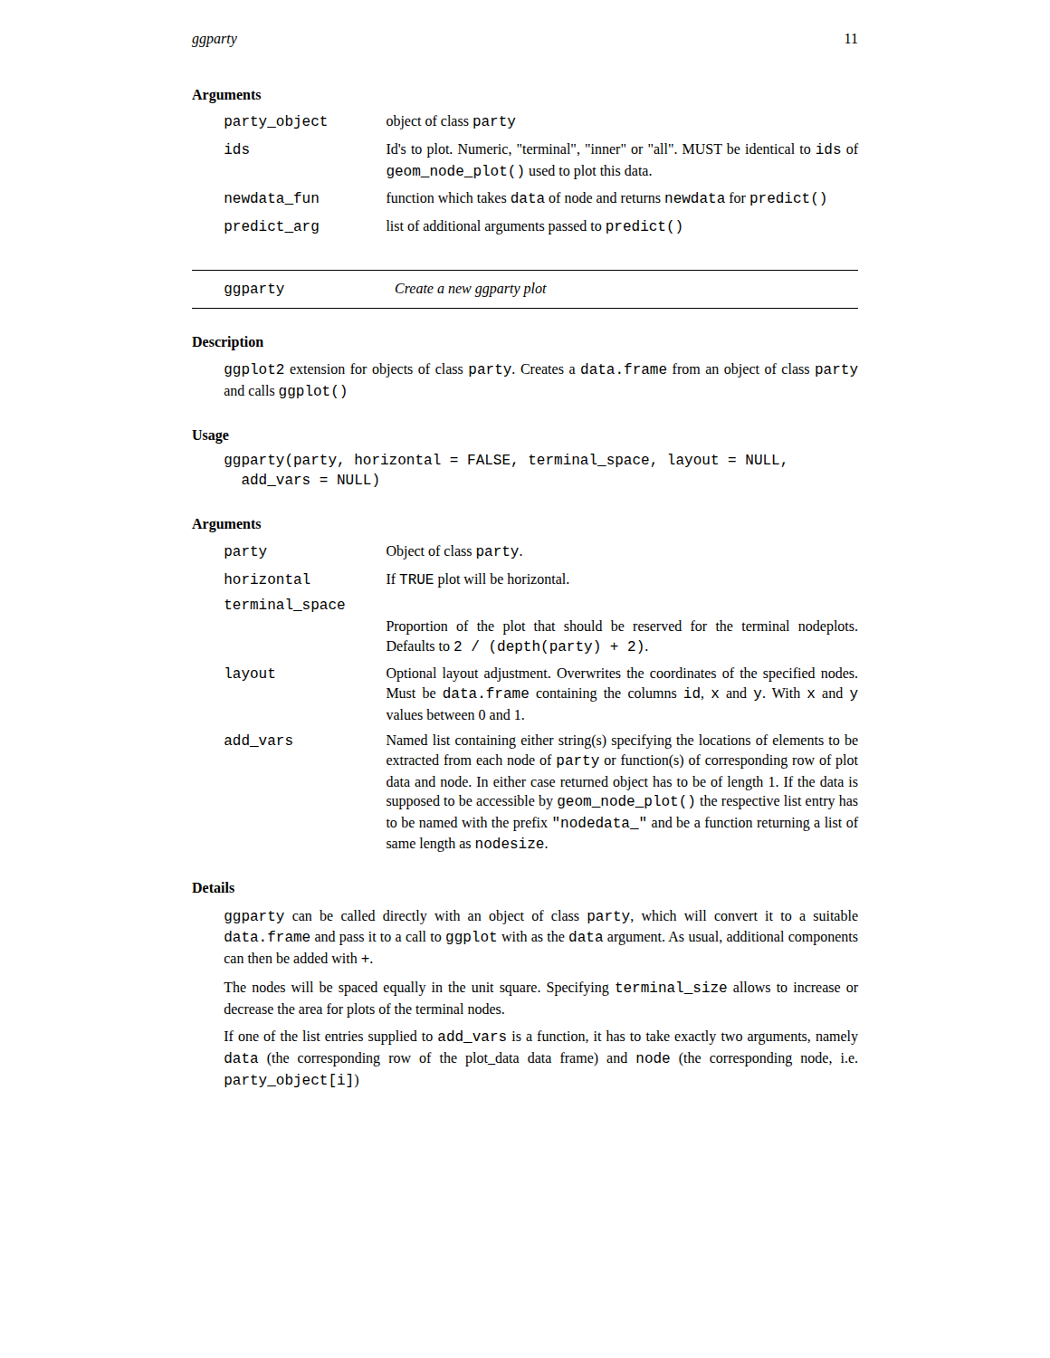ggparty 11
Arguments
party_object
object of class party
ids
Id's to plot. Numeric, "terminal", "inner" or "all". MUST be identical to ids of geom_node_plot() used to plot this data.
newdata_fun
function which takes data of node and returns newdata for predict()
predict_arg
list of additional arguments passed to predict()
ggparty Create a new ggparty plot
Description
ggplot2 extension for objects of class party. Creates a data.frame from an object of class party and calls ggplot()
Usage
ggparty(party, horizontal = FALSE, terminal_space, layout = NULL,
  add_vars = NULL)
Arguments
party
Object of class party.
horizontal
If TRUE plot will be horizontal.
terminal_space
Proportion of the plot that should be reserved for the terminal nodeplots. Defaults to 2 / (depth(party) + 2).
layout
Optional layout adjustment. Overwrites the coordinates of the specified nodes. Must be data.frame containing the columns id, x and y. With x and y values between 0 and 1.
add_vars
Named list containing either string(s) specifying the locations of elements to be extracted from each node of party or function(s) of corresponding row of plot data and node. In either case returned object has to be of length 1. If the data is supposed to be accessible by geom_node_plot() the respective list entry has to be named with the prefix "nodedata_" and be a function returning a list of same length as nodesize.
Details
ggparty can be called directly with an object of class party, which will convert it to a suitable data.frame and pass it to a call to ggplot with as the data argument. As usual, additional components can then be added with +.
The nodes will be spaced equally in the unit square. Specifying terminal_size allows to increase or decrease the area for plots of the terminal nodes.
If one of the list entries supplied to add_vars is a function, it has to take exactly two arguments, namely data (the corresponding row of the plot_data data frame) and node (the corresponding node, i.e. party_object[i])